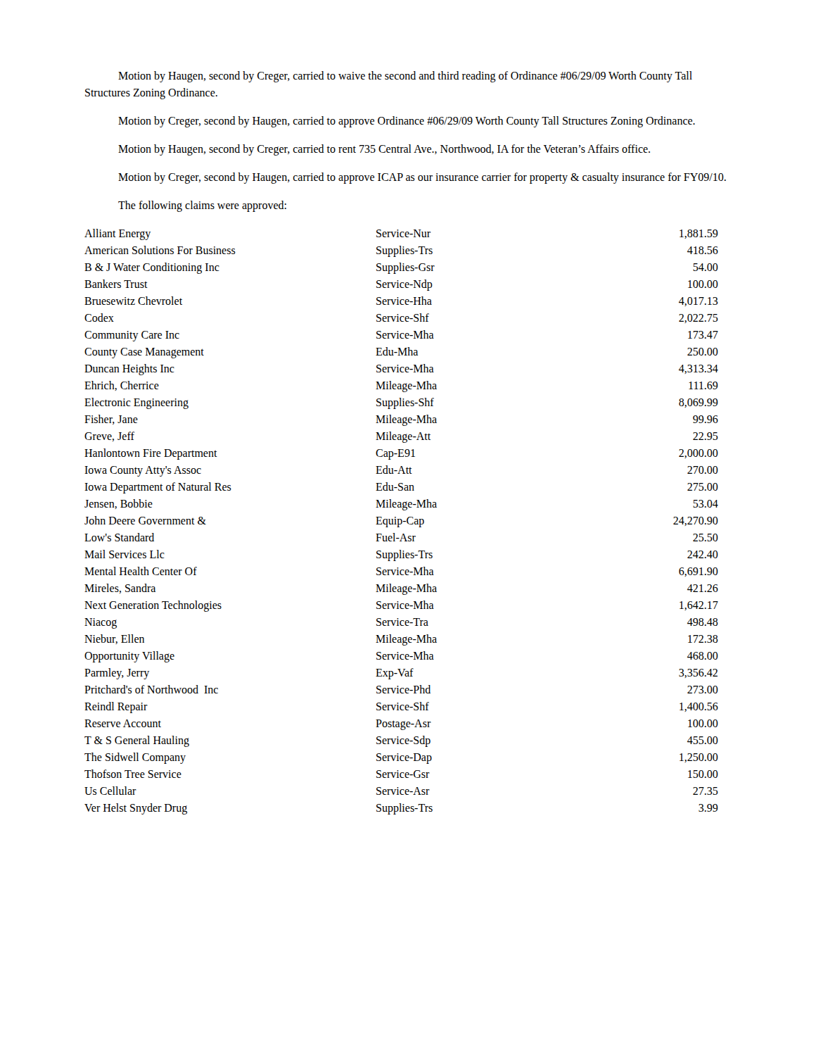Motion by Haugen, second by Creger, carried to waive the second and third reading of Ordinance #06/29/09 Worth County Tall Structures Zoning Ordinance.
Motion by Creger, second by Haugen, carried to approve Ordinance #06/29/09 Worth County Tall Structures Zoning Ordinance.
Motion by Haugen, second by Creger, carried to rent 735 Central Ave., Northwood, IA for the Veteran’s Affairs office.
Motion by Creger, second by Haugen, carried to approve ICAP as our insurance carrier for property & casualty insurance for FY09/10.
The following claims were approved:
| Alliant Energy | Service-Nur | 1,881.59 |
| American Solutions For Business | Supplies-Trs | 418.56 |
| B & J Water Conditioning Inc | Supplies-Gsr | 54.00 |
| Bankers Trust | Service-Ndp | 100.00 |
| Bruesewitz Chevrolet | Service-Hha | 4,017.13 |
| Codex | Service-Shf | 2,022.75 |
| Community Care Inc | Service-Mha | 173.47 |
| County Case Management | Edu-Mha | 250.00 |
| Duncan Heights Inc | Service-Mha | 4,313.34 |
| Ehrich, Cherrice | Mileage-Mha | 111.69 |
| Electronic Engineering | Supplies-Shf | 8,069.99 |
| Fisher, Jane | Mileage-Mha | 99.96 |
| Greve, Jeff | Mileage-Att | 22.95 |
| Hanlontown Fire Department | Cap-E91 | 2,000.00 |
| Iowa County Atty's Assoc | Edu-Att | 270.00 |
| Iowa Department of Natural Res | Edu-San | 275.00 |
| Jensen, Bobbie | Mileage-Mha | 53.04 |
| John Deere Government & | Equip-Cap | 24,270.90 |
| Low's Standard | Fuel-Asr | 25.50 |
| Mail Services Llc | Supplies-Trs | 242.40 |
| Mental Health Center Of | Service-Mha | 6,691.90 |
| Mireles, Sandra | Mileage-Mha | 421.26 |
| Next Generation Technologies | Service-Mha | 1,642.17 |
| Niacog | Service-Tra | 498.48 |
| Niebur, Ellen | Mileage-Mha | 172.38 |
| Opportunity Village | Service-Mha | 468.00 |
| Parmley, Jerry | Exp-Vaf | 3,356.42 |
| Pritchard's of Northwood Inc | Service-Phd | 273.00 |
| Reindl Repair | Service-Shf | 1,400.56 |
| Reserve Account | Postage-Asr | 100.00 |
| T & S General Hauling | Service-Sdp | 455.00 |
| The Sidwell Company | Service-Dap | 1,250.00 |
| Thofson Tree Service | Service-Gsr | 150.00 |
| Us Cellular | Service-Asr | 27.35 |
| Ver Helst Snyder Drug | Supplies-Trs | 3.99 |